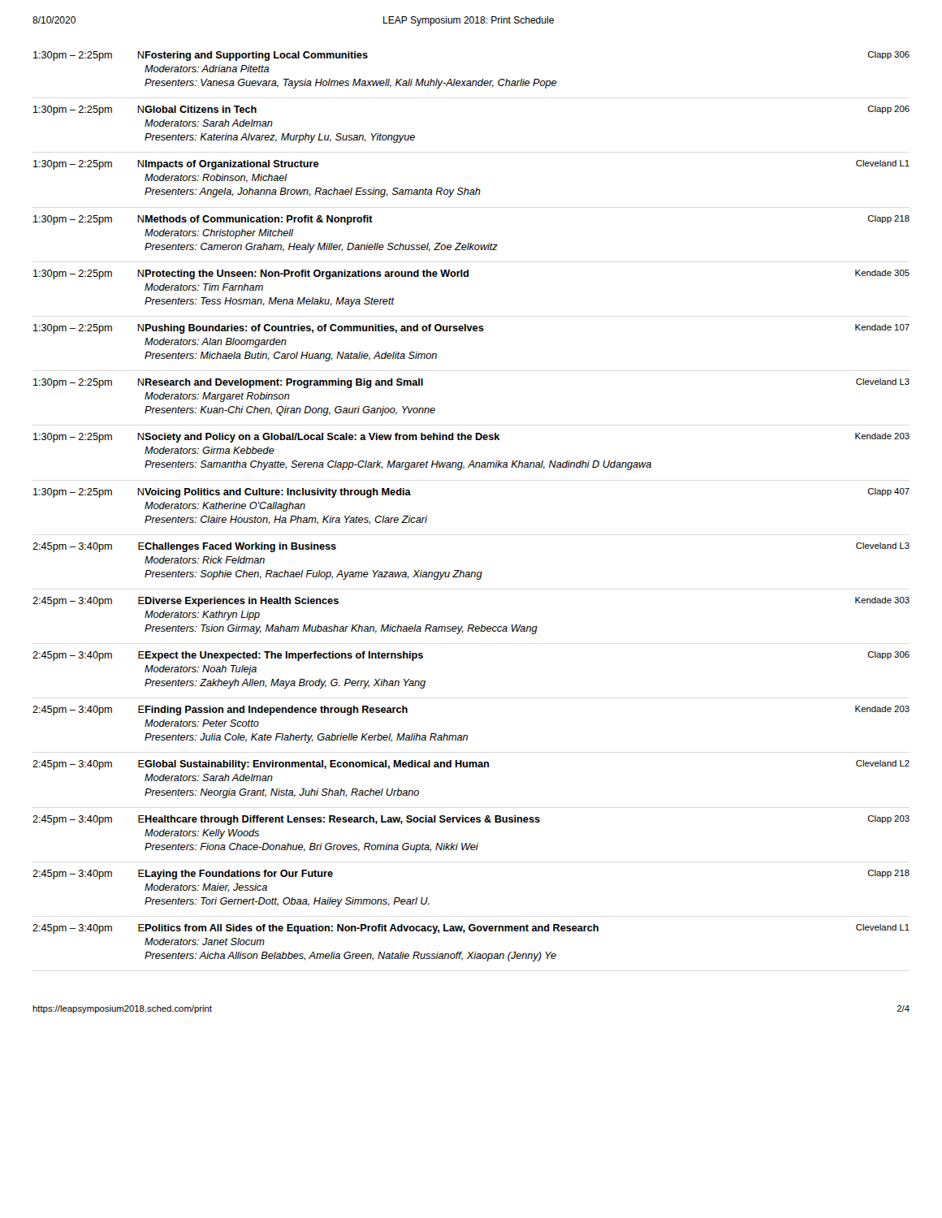8/10/2020 LEAP Symposium 2018: Print Schedule
| 1:30pm – 2:25pm | N | Fostering and Supporting Local Communities Moderators: Adriana Pitetta Presenters: Vanesa Guevara, Taysia Holmes Maxwell, Kali Muhly-Alexander, Charlie Pope | Clapp 306 |
| 1:30pm – 2:25pm | N | Global Citizens in Tech Moderators: Sarah Adelman Presenters: Katerina Alvarez, Murphy Lu, Susan, Yitongyue | Clapp 206 |
| 1:30pm – 2:25pm | N | Impacts of Organizational Structure Moderators: Robinson, Michael Presenters: Angela, Johanna Brown, Rachael Essing, Samanta Roy Shah | Cleveland L1 |
| 1:30pm – 2:25pm | N | Methods of Communication: Profit & Nonprofit Moderators: Christopher Mitchell Presenters: Cameron Graham, Healy Miller, Danielle Schussel, Zoe Zelkowitz | Clapp 218 |
| 1:30pm – 2:25pm | N | Protecting the Unseen: Non-Profit Organizations around the World Moderators: Tim Farnham Presenters: Tess Hosman, Mena Melaku, Maya Sterett | Kendade 305 |
| 1:30pm – 2:25pm | N | Pushing Boundaries: of Countries, of Communities, and of Ourselves Moderators: Alan Bloomgarden Presenters: Michaela Butin, Carol Huang, Natalie, Adelita Simon | Kendade 107 |
| 1:30pm – 2:25pm | N | Research and Development: Programming Big and Small Moderators: Margaret Robinson Presenters: Kuan-Chi Chen, Qiran Dong, Gauri Ganjoo, Yvonne | Cleveland L3 |
| 1:30pm – 2:25pm | N | Society and Policy on a Global/Local Scale: a View from behind the Desk Moderators: Girma Kebbede Presenters: Samantha Chyatte, Serena Clapp-Clark, Margaret Hwang, Anamika Khanal, Nadindhi D Udangawa | Kendade 203 |
| 1:30pm – 2:25pm | N | Voicing Politics and Culture: Inclusivity through Media Moderators: Katherine O'Callaghan Presenters: Claire Houston, Ha Pham, Kira Yates, Clare Zicari | Clapp 407 |
| 2:45pm – 3:40pm | E | Challenges Faced Working in Business Moderators: Rick Feldman Presenters: Sophie Chen, Rachael Fulop, Ayame Yazawa, Xiangyu Zhang | Cleveland L3 |
| 2:45pm – 3:40pm | E | Diverse Experiences in Health Sciences Moderators: Kathryn Lipp Presenters: Tsion Girmay, Maham Mubashar Khan, Michaela Ramsey, Rebecca Wang | Kendade 303 |
| 2:45pm – 3:40pm | E | Expect the Unexpected: The Imperfections of Internships Moderators: Noah Tuleja Presenters: Zakheyh Allen, Maya Brody, G. Perry, Xihan Yang | Clapp 306 |
| 2:45pm – 3:40pm | E | Finding Passion and Independence through Research Moderators: Peter Scotto Presenters: Julia Cole, Kate Flaherty, Gabrielle Kerbel, Maliha Rahman | Kendade 203 |
| 2:45pm – 3:40pm | E | Global Sustainability: Environmental, Economical, Medical and Human Moderators: Sarah Adelman Presenters: Neorgia Grant, Nista, Juhi Shah, Rachel Urbano | Cleveland L2 |
| 2:45pm – 3:40pm | E | Healthcare through Different Lenses: Research, Law, Social Services & Business Moderators: Kelly Woods Presenters: Fiona Chace-Donahue, Bri Groves, Romina Gupta, Nikki Wei | Clapp 203 |
| 2:45pm – 3:40pm | E | Laying the Foundations for Our Future Moderators: Maier, Jessica Presenters: Tori Gernert-Dott, Obaa, Hailey Simmons, Pearl U. | Clapp 218 |
| 2:45pm – 3:40pm | E | Politics from All Sides of the Equation: Non-Profit Advocacy, Law, Government and Research Moderators: Janet Slocum Presenters: Aicha Allison Belabbes, Amelia Green, Natalie Russianoff, Xiaopan (Jenny) Ye | Cleveland L1 |
https://leapsymposium2018.sched.com/print 2/4